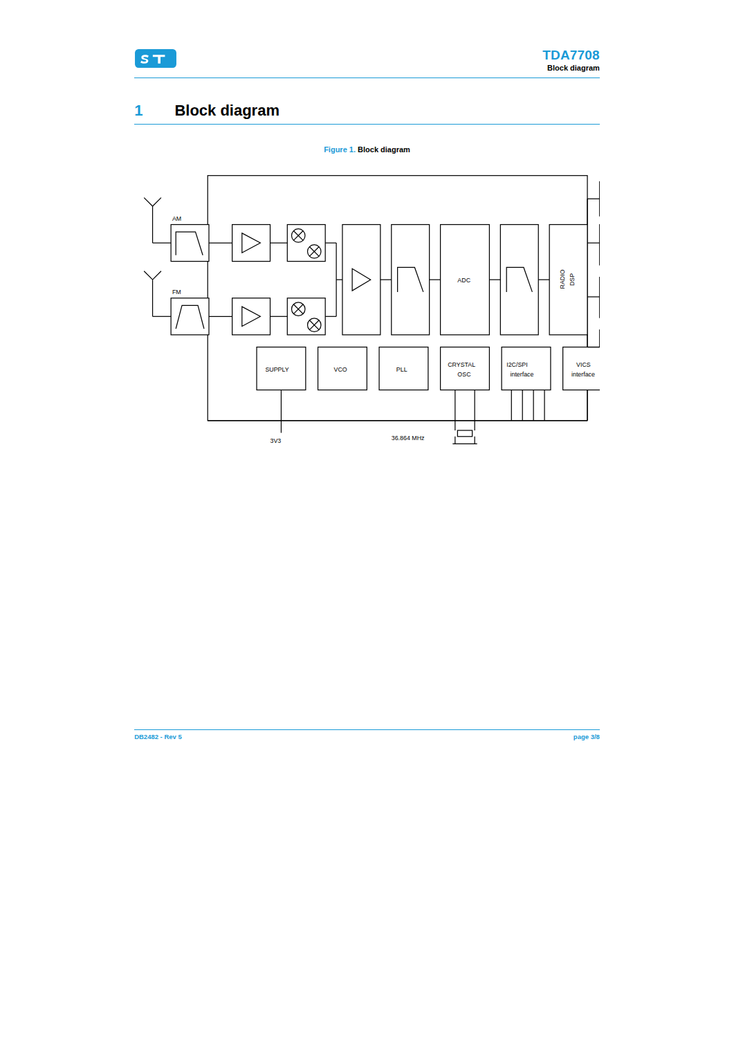ST
TDA7708
Block diagram
1 Block diagram
Figure 1. Block diagram
AM FM ADC RADIO DSP Audio I2S HD-Radio interface DRM interface DAC SUPPLY VCO PLL CRYSTAL OSC I2C/SPI interface VICS interface 3V3 36.864 MHz
DB2482 - Rev 5 page 3/8